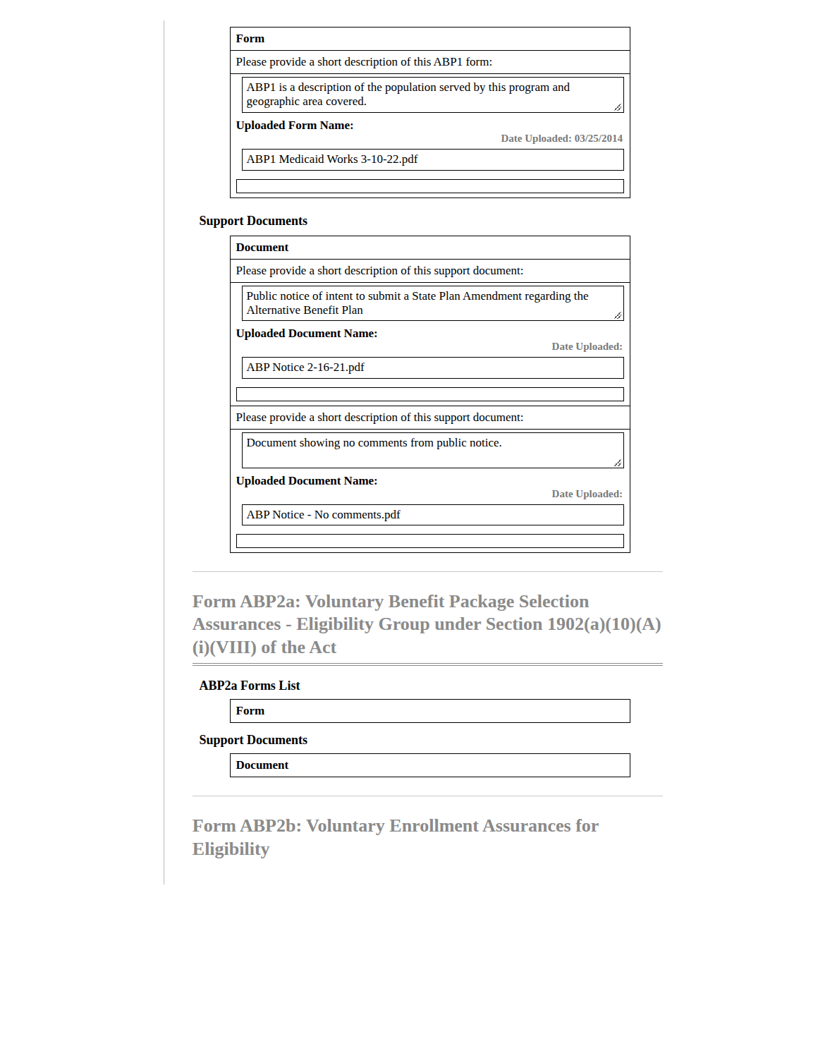Form
Please provide a short description of this ABP1 form:
ABP1 is a description of the population served by this program and geographic area covered.
Uploaded Form Name:
Date Uploaded: 03/25/2014
ABP1 Medicaid Works 3-10-22.pdf
Support Documents
Document
Please provide a short description of this support document:
Public notice of intent to submit a State Plan Amendment regarding the Alternative Benefit Plan
Uploaded Document Name:
Date Uploaded:
ABP Notice 2-16-21.pdf
Please provide a short description of this support document:
Document showing no comments from public notice.
Uploaded Document Name:
Date Uploaded:
ABP Notice - No comments.pdf
Form ABP2a: Voluntary Benefit Package Selection Assurances - Eligibility Group under Section 1902(a)(10)(A)(i)(VIII) of the Act
ABP2a Forms List
Form
Support Documents
Document
Form ABP2b: Voluntary Enrollment Assurances for Eligibility